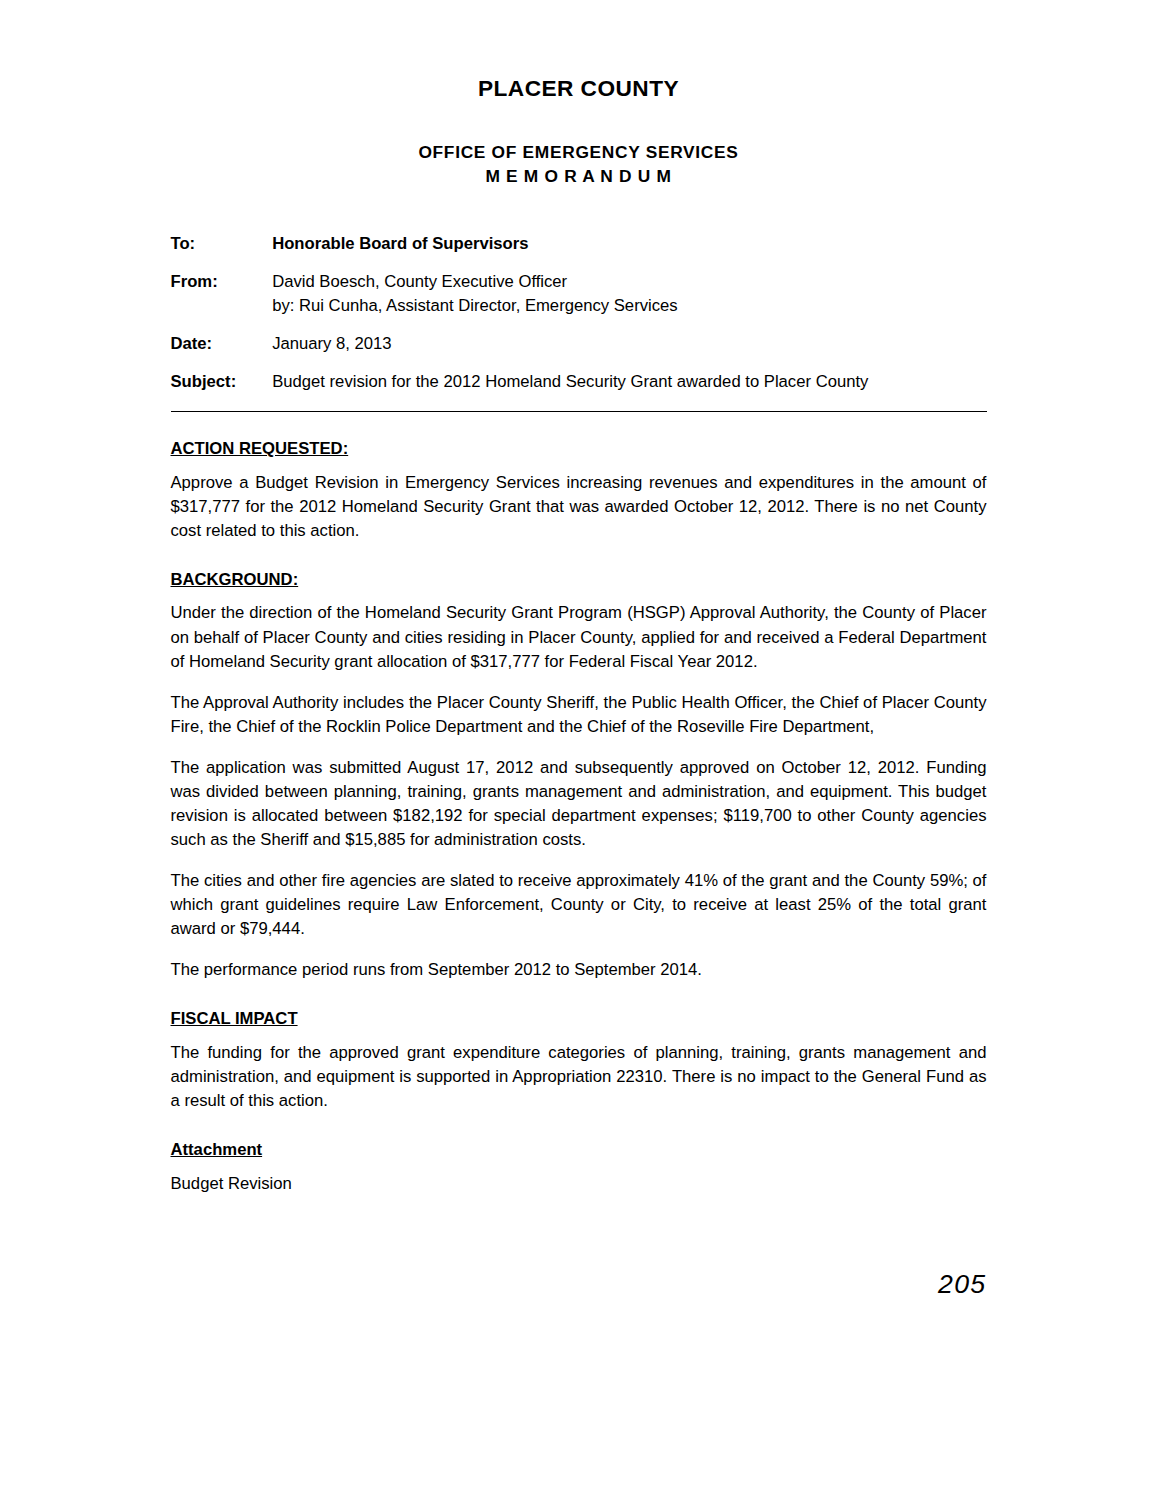PLACER COUNTY
OFFICE OF EMERGENCY SERVICES
M E M O R A N D U M
| To: | Honorable Board of Supervisors |
| From: | David Boesch, County Executive Officer by: Rui Cunha, Assistant Director, Emergency Services |
| Date: | January 8, 2013 |
| Subject: | Budget revision for the 2012 Homeland Security Grant awarded to Placer County |
ACTION REQUESTED:
Approve a Budget Revision in Emergency Services increasing revenues and expenditures in the amount of $317,777 for the 2012 Homeland Security Grant that was awarded October 12, 2012. There is no net County cost related to this action.
BACKGROUND:
Under the direction of the Homeland Security Grant Program (HSGP) Approval Authority, the County of Placer on behalf of Placer County and cities residing in Placer County, applied for and received a Federal Department of Homeland Security grant allocation of $317,777 for Federal Fiscal Year 2012.
The Approval Authority includes the Placer County Sheriff, the Public Health Officer, the Chief of Placer County Fire, the Chief of the Rocklin Police Department and the Chief of the Roseville Fire Department,
The application was submitted August 17, 2012 and subsequently approved on October 12, 2012. Funding was divided between planning, training, grants management and administration, and equipment. This budget revision is allocated between $182,192 for special department expenses; $119,700 to other County agencies such as the Sheriff and $15,885 for administration costs.
The cities and other fire agencies are slated to receive approximately 41% of the grant and the County 59%; of which grant guidelines require Law Enforcement, County or City, to receive at least 25% of the total grant award or $79,444.
The performance period runs from September 2012 to September 2014.
FISCAL IMPACT
The funding for the approved grant expenditure categories of planning, training, grants management and administration, and equipment is supported in Appropriation 22310. There is no impact to the General Fund as a result of this action.
Attachment
Budget Revision
205